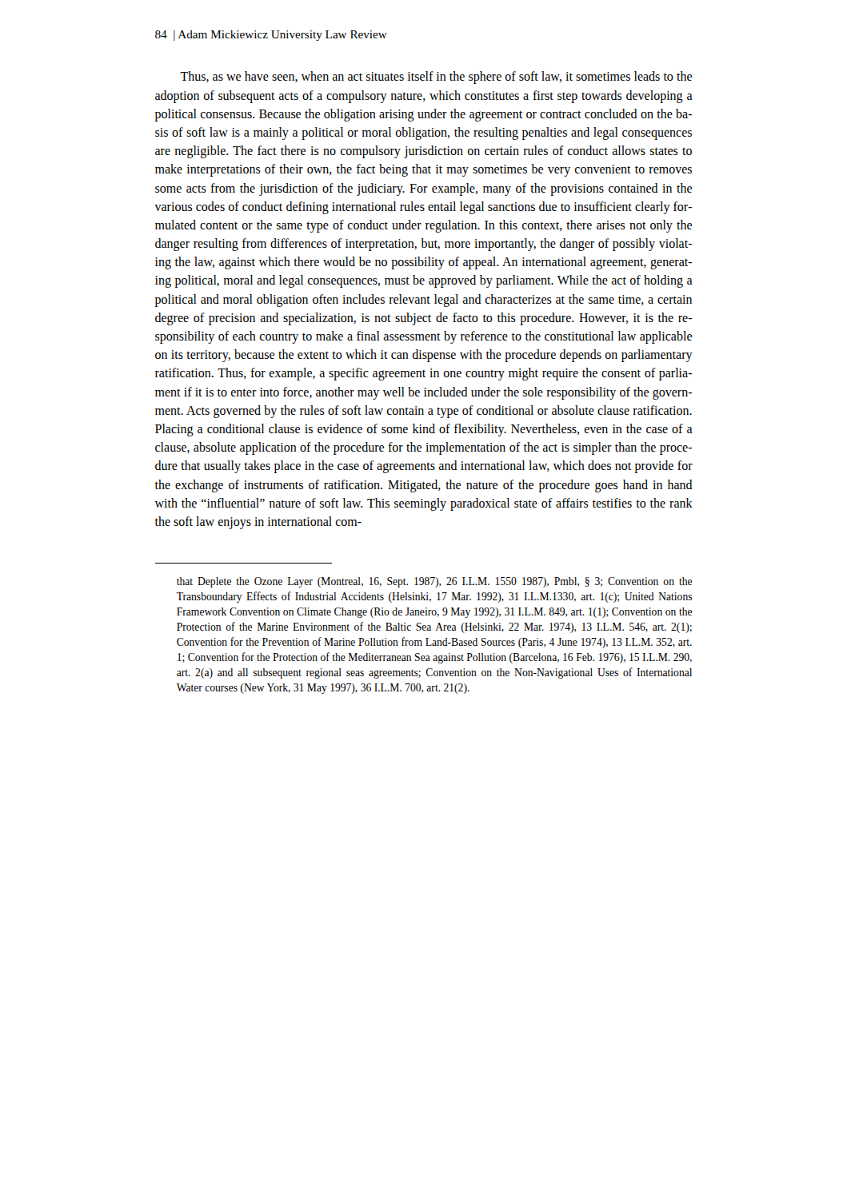84| Adam Mickiewicz University Law Review
Thus, as we have seen, when an act situates itself in the sphere of soft law, it sometimes leads to the adoption of subsequent acts of a compulsory nature, which constitutes a first step towards developing a political consensus. Because the obligation arising under the agreement or contract concluded on the basis of soft law is a mainly a political or moral obligation, the resulting penalties and legal consequences are negligible. The fact there is no compulsory jurisdiction on certain rules of conduct allows states to make interpretations of their own, the fact being that it may sometimes be very convenient to removes some acts from the jurisdiction of the judiciary. For example, many of the provisions contained in the various codes of conduct defining international rules entail legal sanctions due to insufficient clearly formulated content or the same type of conduct under regulation. In this context, there arises not only the danger resulting from differences of interpretation, but, more importantly, the danger of possibly violating the law, against which there would be no possibility of appeal. An international agreement, generating political, moral and legal consequences, must be approved by parliament. While the act of holding a political and moral obligation often includes relevant legal and characterizes at the same time, a certain degree of precision and specialization, is not subject de facto to this procedure. However, it is the responsibility of each country to make a final assessment by reference to the constitutional law applicable on its territory, because the extent to which it can dispense with the procedure depends on parliamentary ratification. Thus, for example, a specific agreement in one country might require the consent of parliament if it is to enter into force, another may well be included under the sole responsibility of the government. Acts governed by the rules of soft law contain a type of conditional or absolute clause ratification. Placing a conditional clause is evidence of some kind of flexibility. Nevertheless, even in the case of a clause, absolute application of the procedure for the implementation of the act is simpler than the procedure that usually takes place in the case of agreements and international law, which does not provide for the exchange of instruments of ratification. Mitigated, the nature of the procedure goes hand in hand with the “influential” nature of soft law. This seemingly paradoxical state of affairs testifies to the rank the soft law enjoys in international com-
that Deplete the Ozone Layer (Montreal, 16, Sept. 1987), 26 I.L.M. 1550 1987), Pmbl, § 3; Convention on the Transboundary Effects of Industrial Accidents (Helsinki, 17 Mar. 1992), 31 I.L.M.1330, art. 1(c); United Nations Framework Convention on Climate Change (Rio de Janeiro, 9 May 1992), 31 I.L.M. 849, art. 1(1); Convention on the Protection of the Marine Environment of the Baltic Sea Area (Helsinki, 22 Mar. 1974), 13 I.L.M. 546, art. 2(1); Convention for the Prevention of Marine Pollution from Land-Based Sources (Paris, 4 June 1974), 13 I.L.M. 352, art. 1; Convention for the Protection of the Mediterranean Sea against Pollution (Barcelona, 16 Feb. 1976), 15 I.L.M. 290, art. 2(a) and all subsequent regional seas agreements; Convention on the Non-Navigational Uses of International Water courses (New York, 31 May 1997), 36 I.L.M. 700, art. 21(2).